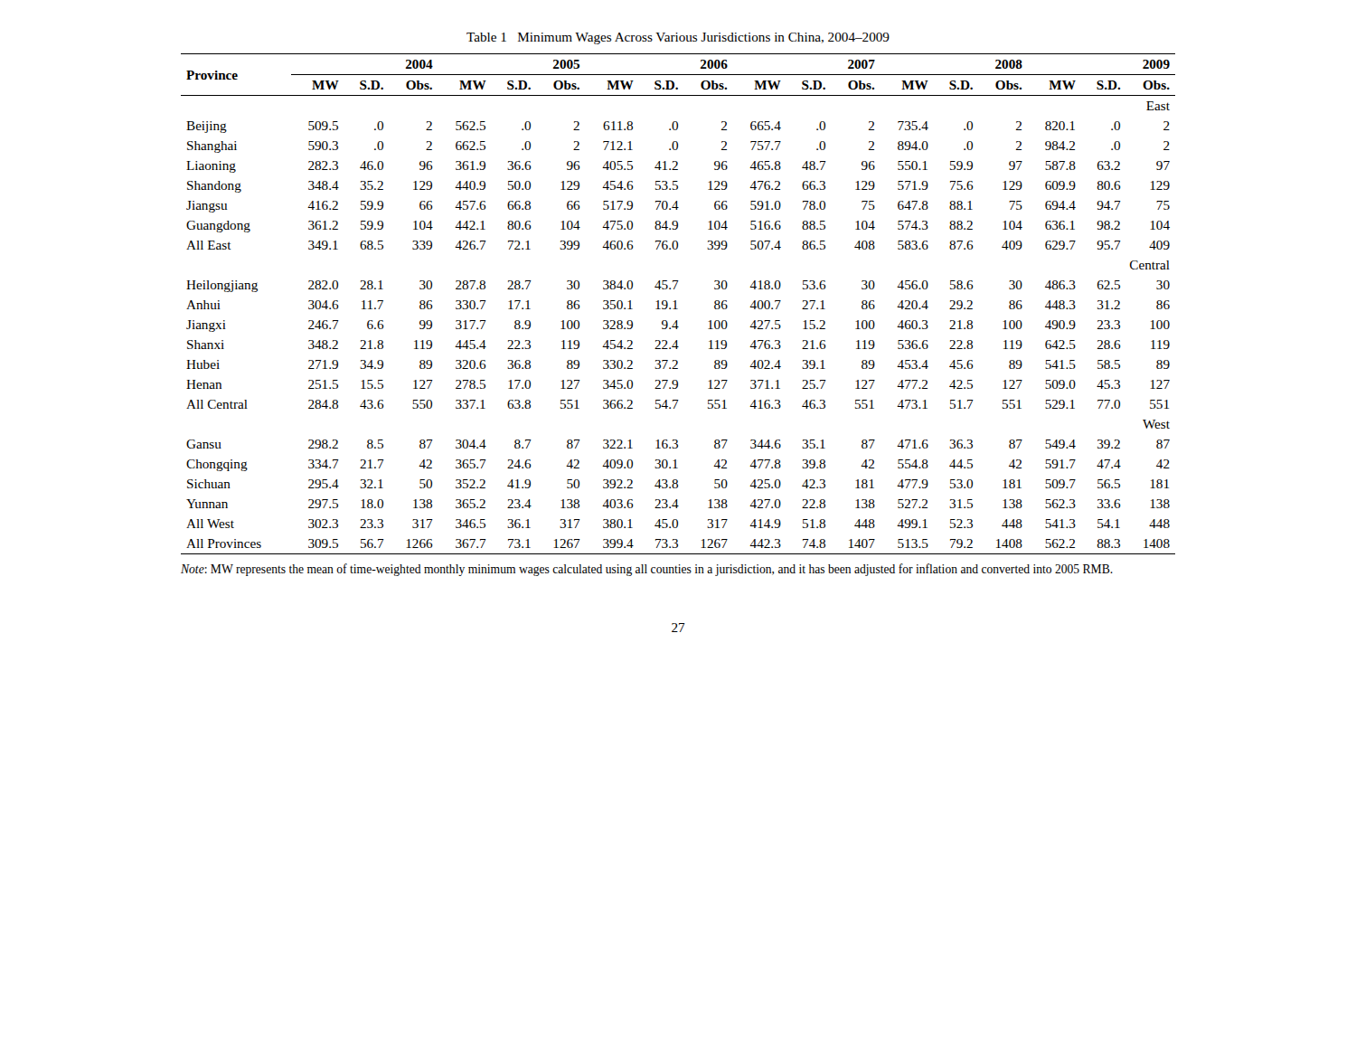Table 1 Minimum Wages Across Various Jurisdictions in China, 2004–2009
| Province | 2004 | 2005 | 2006 | 2007 | 2008 | 2009 |
| --- | --- | --- | --- | --- | --- | --- |
| MW | S.D. | Obs. | MW | S.D. | Obs. | MW | S.D. | Obs. | MW | S.D. | Obs. | MW | S.D. | Obs. | MW | S.D. | Obs. |
| East |
| Beijing | 509.5 | .0 | 2 | 562.5 | .0 | 2 | 611.8 | .0 | 2 | 665.4 | .0 | 2 | 735.4 | .0 | 2 | 820.1 | .0 | 2 |
| Shanghai | 590.3 | .0 | 2 | 662.5 | .0 | 2 | 712.1 | .0 | 2 | 757.7 | .0 | 2 | 894.0 | .0 | 2 | 984.2 | .0 | 2 |
| Liaoning | 282.3 | 46.0 | 96 | 361.9 | 36.6 | 96 | 405.5 | 41.2 | 96 | 465.8 | 48.7 | 96 | 550.1 | 59.9 | 97 | 587.8 | 63.2 | 97 |
| Shandong | 348.4 | 35.2 | 129 | 440.9 | 50.0 | 129 | 454.6 | 53.5 | 129 | 476.2 | 66.3 | 129 | 571.9 | 75.6 | 129 | 609.9 | 80.6 | 129 |
| Jiangsu | 416.2 | 59.9 | 66 | 457.6 | 66.8 | 66 | 517.9 | 70.4 | 66 | 591.0 | 78.0 | 75 | 647.8 | 88.1 | 75 | 694.4 | 94.7 | 75 |
| Guangdong | 361.2 | 59.9 | 104 | 442.1 | 80.6 | 104 | 475.0 | 84.9 | 104 | 516.6 | 88.5 | 104 | 574.3 | 88.2 | 104 | 636.1 | 98.2 | 104 |
| All East | 349.1 | 68.5 | 339 | 426.7 | 72.1 | 399 | 460.6 | 76.0 | 399 | 507.4 | 86.5 | 408 | 583.6 | 87.6 | 409 | 629.7 | 95.7 | 409 |
| Central |
| Heilongjiang | 282.0 | 28.1 | 30 | 287.8 | 28.7 | 30 | 384.0 | 45.7 | 30 | 418.0 | 53.6 | 30 | 456.0 | 58.6 | 30 | 486.3 | 62.5 | 30 |
| Anhui | 304.6 | 11.7 | 86 | 330.7 | 17.1 | 86 | 350.1 | 19.1 | 86 | 400.7 | 27.1 | 86 | 420.4 | 29.2 | 86 | 448.3 | 31.2 | 86 |
| Jiangxi | 246.7 | 6.6 | 99 | 317.7 | 8.9 | 100 | 328.9 | 9.4 | 100 | 427.5 | 15.2 | 100 | 460.3 | 21.8 | 100 | 490.9 | 23.3 | 100 |
| Shanxi | 348.2 | 21.8 | 119 | 445.4 | 22.3 | 119 | 454.2 | 22.4 | 119 | 476.3 | 21.6 | 119 | 536.6 | 22.8 | 119 | 642.5 | 28.6 | 119 |
| Hubei | 271.9 | 34.9 | 89 | 320.6 | 36.8 | 89 | 330.2 | 37.2 | 89 | 402.4 | 39.1 | 89 | 453.4 | 45.6 | 89 | 541.5 | 58.5 | 89 |
| Henan | 251.5 | 15.5 | 127 | 278.5 | 17.0 | 127 | 345.0 | 27.9 | 127 | 371.1 | 25.7 | 127 | 477.2 | 42.5 | 127 | 509.0 | 45.3 | 127 |
| All Central | 284.8 | 43.6 | 550 | 337.1 | 63.8 | 551 | 366.2 | 54.7 | 551 | 416.3 | 46.3 | 551 | 473.1 | 51.7 | 551 | 529.1 | 77.0 | 551 |
| West |
| Gansu | 298.2 | 8.5 | 87 | 304.4 | 8.7 | 87 | 322.1 | 16.3 | 87 | 344.6 | 35.1 | 87 | 471.6 | 36.3 | 87 | 549.4 | 39.2 | 87 |
| Chongqing | 334.7 | 21.7 | 42 | 365.7 | 24.6 | 42 | 409.0 | 30.1 | 42 | 477.8 | 39.8 | 42 | 554.8 | 44.5 | 42 | 591.7 | 47.4 | 42 |
| Sichuan | 295.4 | 32.1 | 50 | 352.2 | 41.9 | 50 | 392.2 | 43.8 | 50 | 425.0 | 42.3 | 181 | 477.9 | 53.0 | 181 | 509.7 | 56.5 | 181 |
| Yunnan | 297.5 | 18.0 | 138 | 365.2 | 23.4 | 138 | 403.6 | 23.4 | 138 | 427.0 | 22.8 | 138 | 527.2 | 31.5 | 138 | 562.3 | 33.6 | 138 |
| All West | 302.3 | 23.3 | 317 | 346.5 | 36.1 | 317 | 380.1 | 45.0 | 317 | 414.9 | 51.8 | 448 | 499.1 | 52.3 | 448 | 541.3 | 54.1 | 448 |
| All Provinces | 309.5 | 56.7 | 1266 | 367.7 | 73.1 | 1267 | 399.4 | 73.3 | 1267 | 442.3 | 74.8 | 1407 | 513.5 | 79.2 | 1408 | 562.2 | 88.3 | 1408 |
Note: MW represents the mean of time-weighted monthly minimum wages calculated using all counties in a jurisdiction, and it has been adjusted for inflation and converted into 2005 RMB.
27